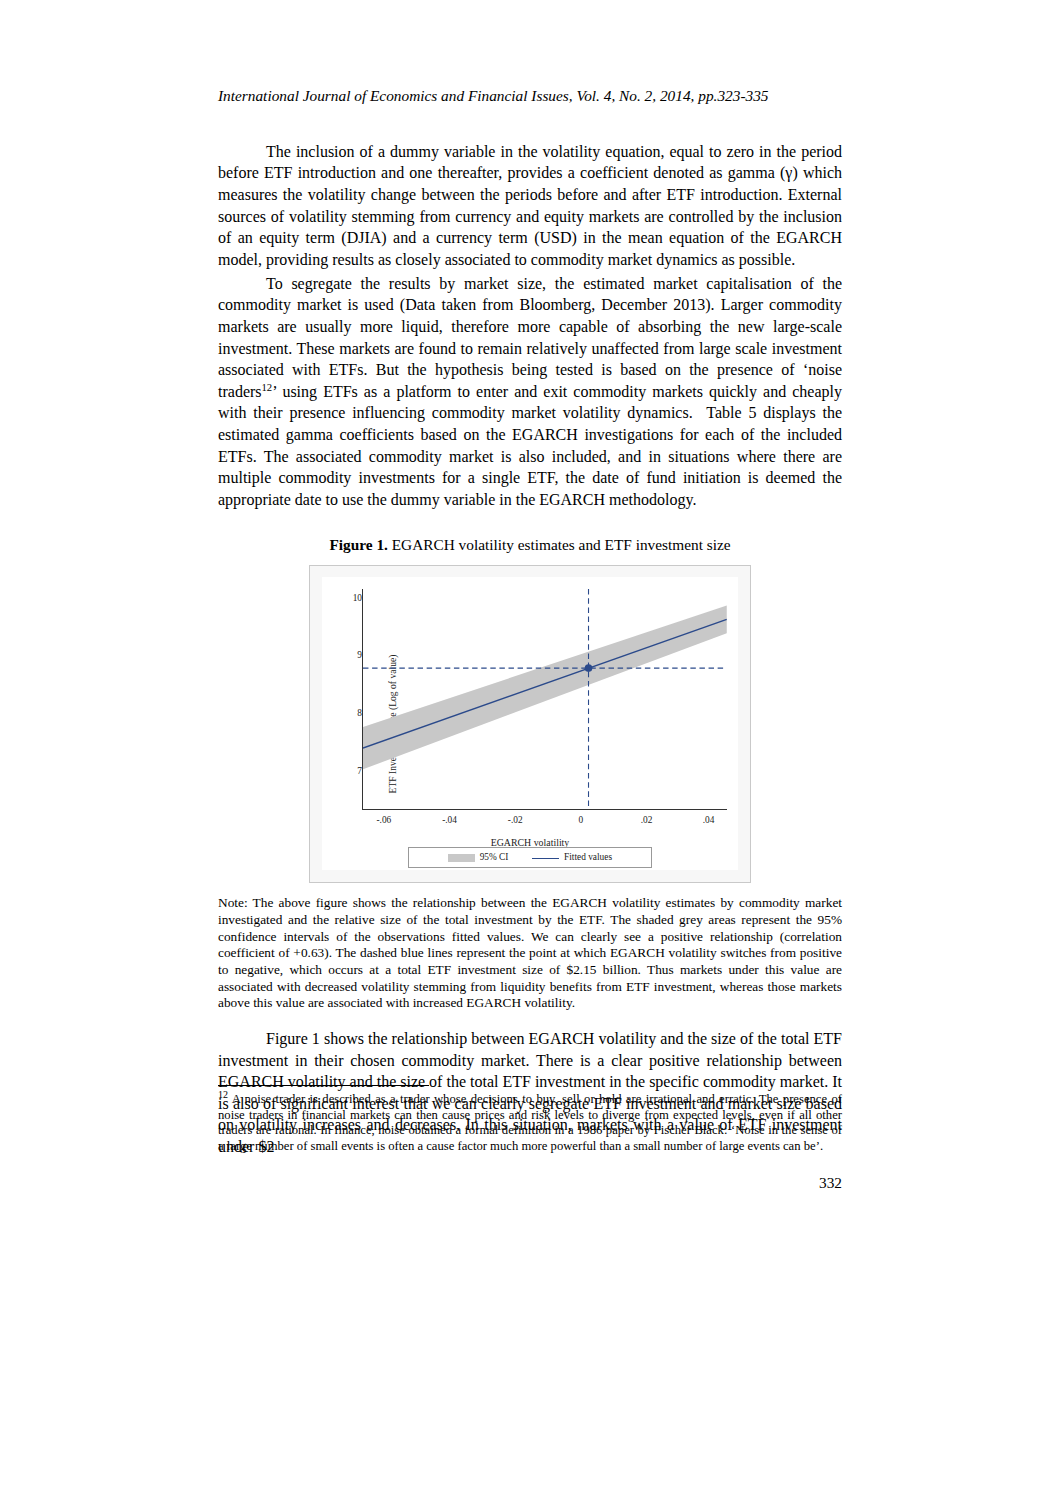International Journal of Economics and Financial Issues, Vol. 4, No. 2, 2014, pp.323-335
The inclusion of a dummy variable in the volatility equation, equal to zero in the period before ETF introduction and one thereafter, provides a coefficient denoted as gamma (γ) which measures the volatility change between the periods before and after ETF introduction. External sources of volatility stemming from currency and equity markets are controlled by the inclusion of an equity term (DJIA) and a currency term (USD) in the mean equation of the EGARCH model, providing results as closely associated to commodity market dynamics as possible.
To segregate the results by market size, the estimated market capitalisation of the commodity market is used (Data taken from Bloomberg, December 2013). Larger commodity markets are usually more liquid, therefore more capable of absorbing the new large-scale investment. These markets are found to remain relatively unaffected from large scale investment associated with ETFs. But the hypothesis being tested is based on the presence of ‘noise traders12’ using ETFs as a platform to enter and exit commodity markets quickly and cheaply with their presence influencing commodity market volatility dynamics. Table 5 displays the estimated gamma coefficients based on the EGARCH investigations for each of the included ETFs. The associated commodity market is also included, and in situations where there are multiple commodity investments for a single ETF, the date of fund initiation is deemed the appropriate date to use the dummy variable in the EGARCH methodology.
Figure 1. EGARCH volatility estimates and ETF investment size
ETF Investment Size (Log of value)
10 9 8 7
-.06 -.04 -.02 0 .02 .04
EGARCH volatility
95% CI Fitted values
Note: The above figure shows the relationship between the EGARCH volatility estimates by commodity market investigated and the relative size of the total investment by the ETF. The shaded grey areas represent the 95% confidence intervals of the observations fitted values. We can clearly see a positive relationship (correlation coefficient of +0.63). The dashed blue lines represent the point at which EGARCH volatility switches from positive to negative, which occurs at a total ETF investment size of $2.15 billion. Thus markets under this value are associated with decreased volatility stemming from liquidity benefits from ETF investment, whereas those markets above this value are associated with increased EGARCH volatility.
Figure 1 shows the relationship between EGARCH volatility and the size of the total ETF investment in their chosen commodity market. There is a clear positive relationship between EGARCH volatility and the size of the total ETF investment in the specific commodity market. It is also of significant interest that we can clearly segregate ETF investment and market size based on volatility increases and decreases. In this situation, markets with a value of ETF investment under $2
12 A noise trader is described as a trader whose decisions to buy, sell or hold are irrational and erratic. The presence of noise traders in financial markets can then cause prices and risk levels to diverge from expected levels, even if all other traders are rational. In finance, noise obtained a formal definition in a 1986 paper by Fischer Black: ‘Noise in the sense of a large number of small events is often a cause factor much more powerful than a small number of large events can be’.
332